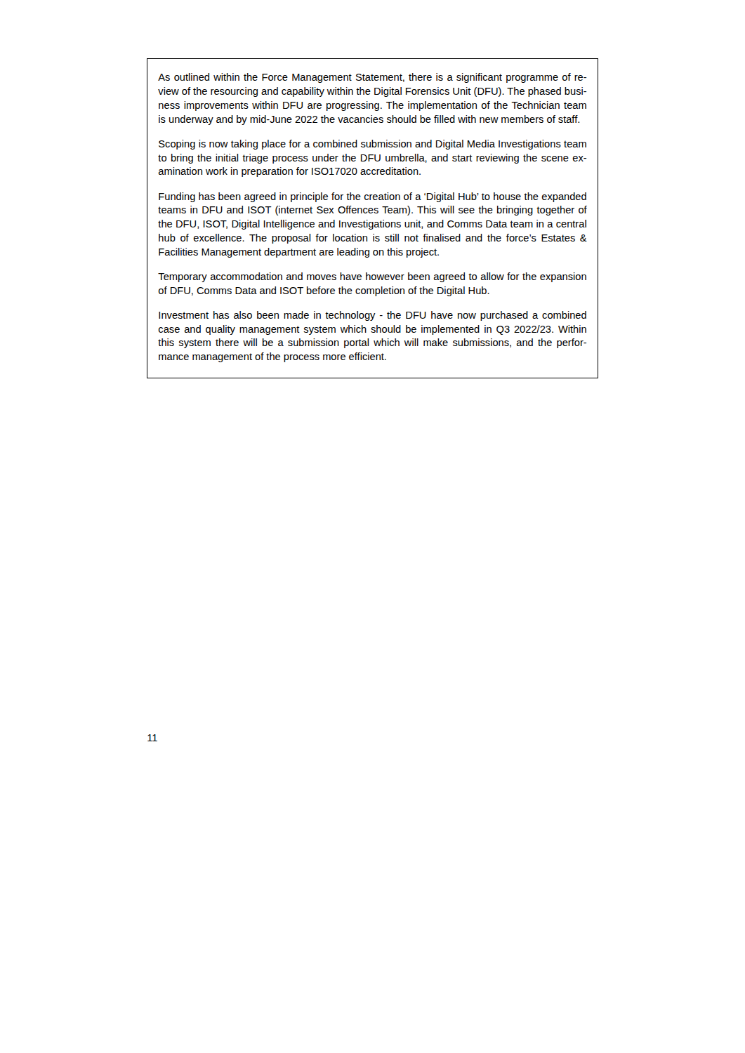As outlined within the Force Management Statement, there is a significant programme of review of the resourcing and capability within the Digital Forensics Unit (DFU). The phased business improvements within DFU are progressing. The implementation of the Technician team is underway and by mid-June 2022 the vacancies should be filled with new members of staff.
Scoping is now taking place for a combined submission and Digital Media Investigations team to bring the initial triage process under the DFU umbrella, and start reviewing the scene examination work in preparation for ISO17020 accreditation.
Funding has been agreed in principle for the creation of a ‘Digital Hub’ to house the expanded teams in DFU and ISOT (internet Sex Offences Team). This will see the bringing together of the DFU, ISOT, Digital Intelligence and Investigations unit, and Comms Data team in a central hub of excellence. The proposal for location is still not finalised and the force’s Estates & Facilities Management department are leading on this project.
Temporary accommodation and moves have however been agreed to allow for the expansion of DFU, Comms Data and ISOT before the completion of the Digital Hub.
Investment has also been made in technology - the DFU have now purchased a combined case and quality management system which should be implemented in Q3 2022/23. Within this system there will be a submission portal which will make submissions, and the performance management of the process more efficient.
11